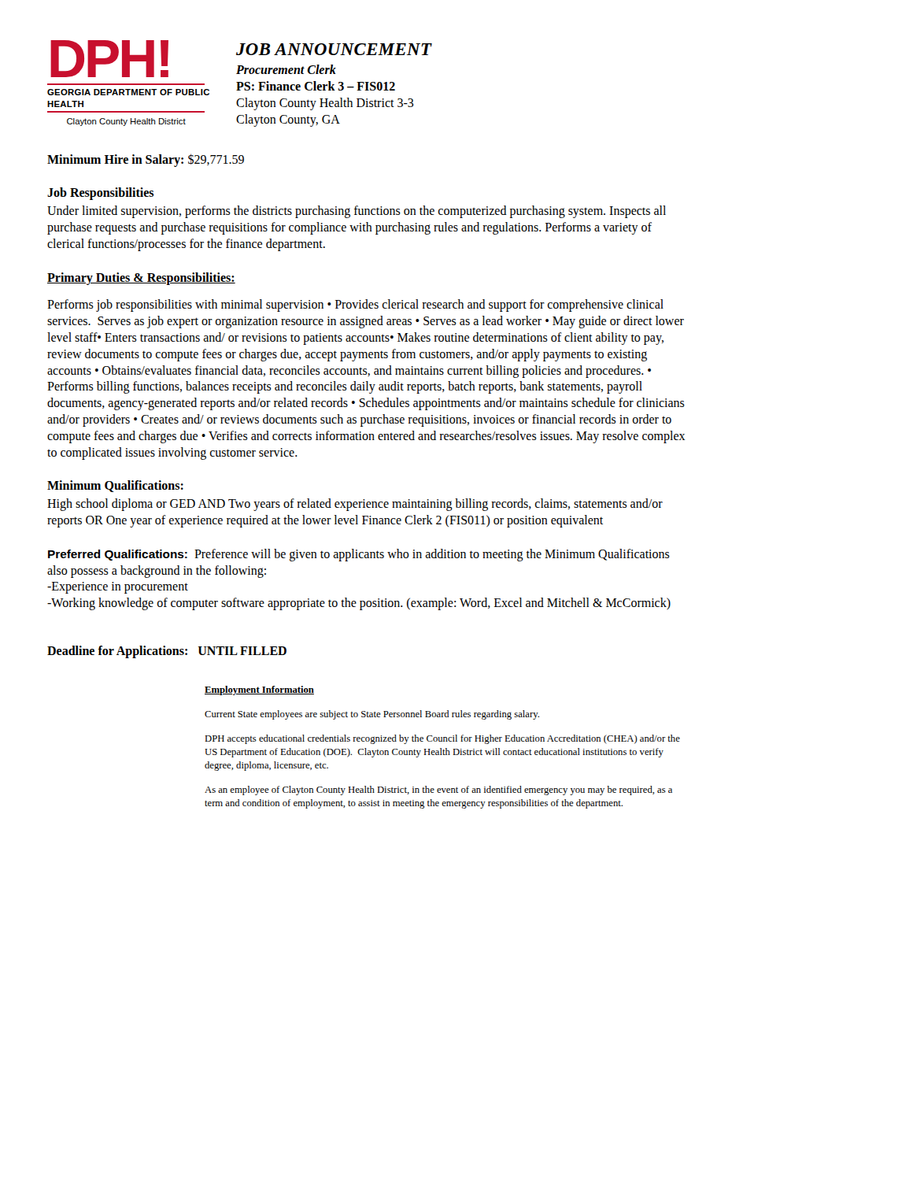DPH!
GEORGIA DEPARTMENT OF PUBLIC HEALTH
Clayton County Health District
JOB ANNOUNCEMENT
Procurement Clerk
PS: Finance Clerk 3 – FIS012
Clayton County Health District 3-3
Clayton County, GA
Minimum Hire in Salary: $29,771.59
Job Responsibilities
Under limited supervision, performs the districts purchasing functions on the computerized purchasing system. Inspects all purchase requests and purchase requisitions for compliance with purchasing rules and regulations. Performs a variety of clerical functions/processes for the finance department.
Primary Duties & Responsibilities:
Performs job responsibilities with minimal supervision • Provides clerical research and support for comprehensive clinical services. Serves as job expert or organization resource in assigned areas • Serves as a lead worker • May guide or direct lower level staff• Enters transactions and/ or revisions to patients accounts• Makes routine determinations of client ability to pay, review documents to compute fees or charges due, accept payments from customers, and/or apply payments to existing accounts • Obtains/evaluates financial data, reconciles accounts, and maintains current billing policies and procedures. • Performs billing functions, balances receipts and reconciles daily audit reports, batch reports, bank statements, payroll documents, agency-generated reports and/or related records • Schedules appointments and/or maintains schedule for clinicians and/or providers • Creates and/ or reviews documents such as purchase requisitions, invoices or financial records in order to compute fees and charges due • Verifies and corrects information entered and researches/resolves issues. May resolve complex to complicated issues involving customer service.
Minimum Qualifications:
High school diploma or GED AND Two years of related experience maintaining billing records, claims, statements and/or reports OR One year of experience required at the lower level Finance Clerk 2 (FIS011) or position equivalent
Preferred Qualifications: Preference will be given to applicants who in addition to meeting the Minimum Qualifications also possess a background in the following:
-Experience in procurement
-Working knowledge of computer software appropriate to the position. (example: Word, Excel and Mitchell & McCormick)
Deadline for Applications: UNTIL FILLED
Employment Information
Current State employees are subject to State Personnel Board rules regarding salary.
DPH accepts educational credentials recognized by the Council for Higher Education Accreditation (CHEA) and/or the US Department of Education (DOE). Clayton County Health District will contact educational institutions to verify degree, diploma, licensure, etc.
As an employee of Clayton County Health District, in the event of an identified emergency you may be required, as a term and condition of employment, to assist in meeting the emergency responsibilities of the department.